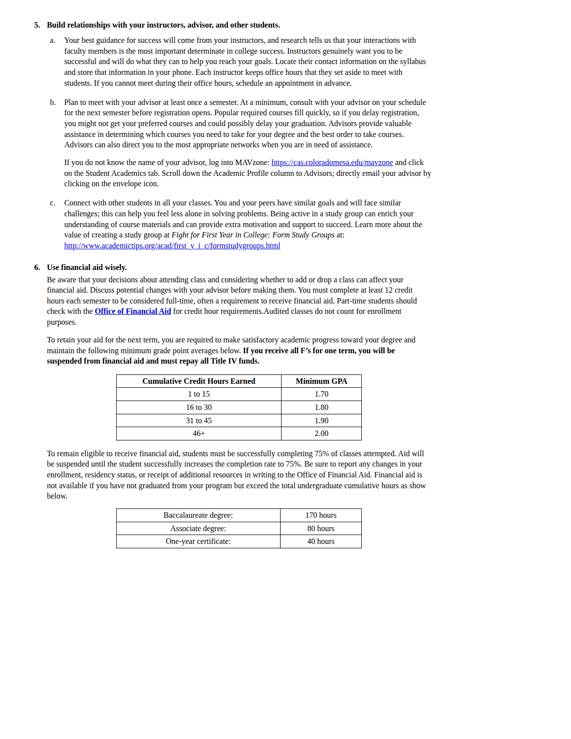Build relationships with your instructors, advisor, and other students.
Your best guidance for success will come from your instructors, and research tells us that your interactions with faculty members is the most important determinate in college success. Instructors genuinely want you to be successful and will do what they can to help you reach your goals. Locate their contact information on the syllabus and store that information in your phone. Each instructor keeps office hours that they set aside to meet with students. If you cannot meet during their office hours, schedule an appointment in advance.
Plan to meet with your advisor at least once a semester. At a minimum, consult with your advisor on your schedule for the next semester before registration opens. Popular required courses fill quickly, so if you delay registration, you might not get your preferred courses and could possibly delay your graduation. Advisors provide valuable assistance in determining which courses you need to take for your degree and the best order to take courses. Advisors can also direct you to the most appropriate networks when you are in need of assistance.
If you do not know the name of your advisor, log into MAVzone: https://cas.coloradomesa.edu/mavzone and click on the Student Academics tab. Scroll down the Academic Profile column to Advisors; directly email your advisor by clicking on the envelope icon.
Connect with other students in all your classes. You and your peers have similar goals and will face similar challenges; this can help you feel less alone in solving problems. Being active in a study group can enrich your understanding of course materials and can provide extra motivation and support to succeed. Learn more about the value of creating a study group at Fight for First Year in College: Form Study Groups at: http://www.academictips.org/acad/first_y_i_c/formstudygroups.html
Use financial aid wisely.
Be aware that your decisions about attending class and considering whether to add or drop a class can affect your financial aid. Discuss potential changes with your advisor before making them. You must complete at least 12 credit hours each semester to be considered full-time, often a requirement to receive financial aid. Part-time students should check with the Office of Financial Aid for credit hour requirements.Audited classes do not count for enrollment purposes.
To retain your aid for the next term, you are required to make satisfactory academic progress toward your degree and maintain the following minimum grade point averages below. If you receive all F’s for one term, you will be suspended from financial aid and must repay all Title IV funds.
| Cumulative Credit Hours Earned | Minimum GPA |
| --- | --- |
| 1 to 15 | 1.70 |
| 16 to 30 | 1.80 |
| 31 to 45 | 1.90 |
| 46+ | 2.00 |
To remain eligible to receive financial aid, students must be successfully completing 75% of classes attempted. Aid will be suspended until the student successfully increases the completion rate to 75%. Be sure to report any changes in your enrollment, residency status, or receipt of additional resources in writing to the Office of Financial Aid. Financial aid is not available if you have not graduated from your program but exceed the total undergraduate cumulative hours as show below.
| Baccalaureate degree: | 170 hours |
| Associate degree: | 80 hours |
| One-year certificate: | 40 hours |